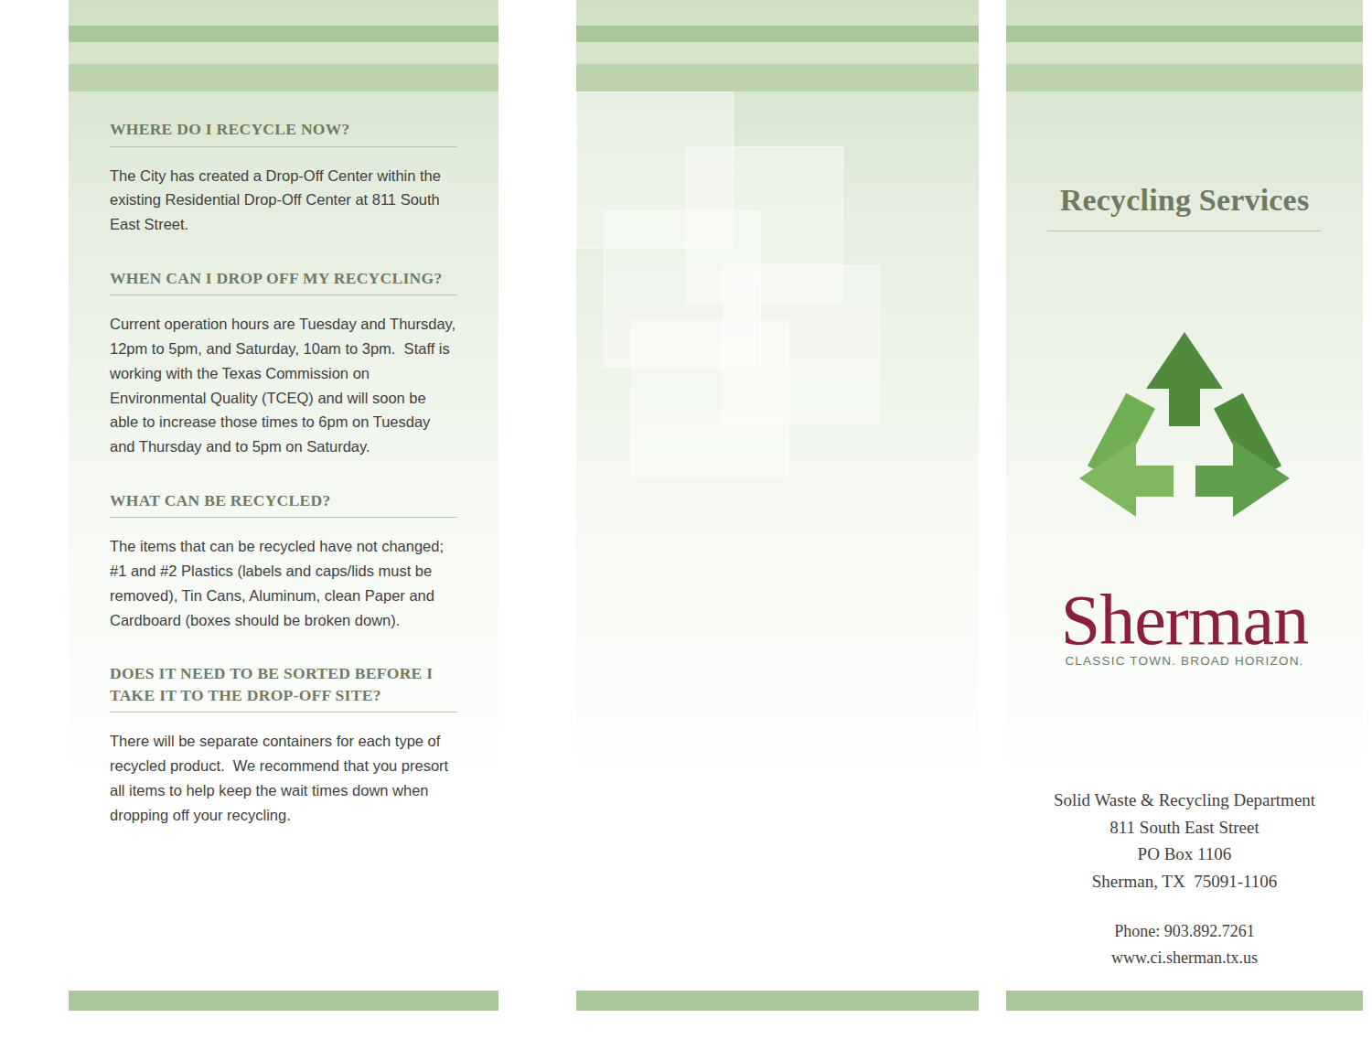Where do I recycle now?
The City has created a Drop-Off Center within the existing Residential Drop-Off Center at 811 South East Street.
When can I drop off my recycling?
Current operation hours are Tuesday and Thursday, 12pm to 5pm, and Saturday, 10am to 3pm. Staff is working with the Texas Commission on Environmental Quality (TCEQ) and will soon be able to increase those times to 6pm on Tuesday and Thursday and to 5pm on Saturday.
What can be recycled?
The items that can be recycled have not changed; #1 and #2 Plastics (labels and caps/lids must be removed), Tin Cans, Aluminum, clean Paper and Cardboard (boxes should be broken down).
Does it need to be sorted before I take it to the drop-off site?
There will be separate containers for each type of recycled product. We recommend that you presort all items to help keep the wait times down when dropping off your recycling.
Recycling Services
Sherman
CLASSIC TOWN. BROAD HORIZON.
Solid Waste & Recycling Department 811 South East Street
PO Box 1106
Sherman, TX 75091-1106
Phone: 903.892.7261
www.ci.sherman.tx.us